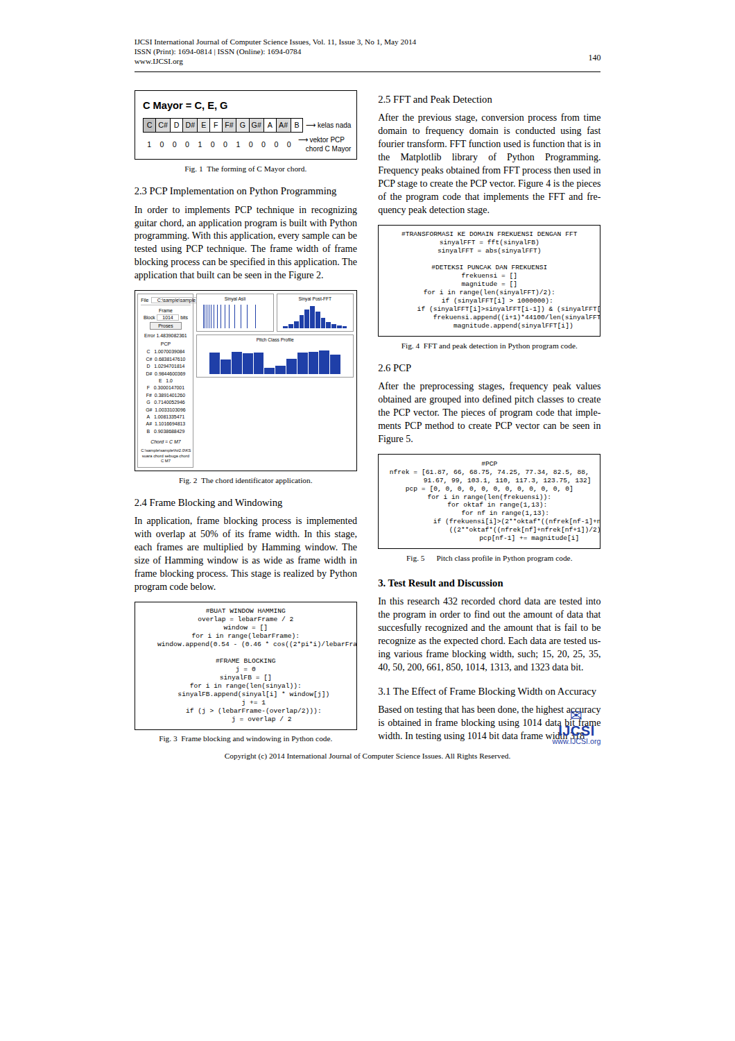140
IJCSI International Journal of Computer Science Issues, Vol. 11, Issue 3, No 1, May 2014
ISSN (Print): 1694-0814 | ISSN (Online): 1694-0784
www.IJCSI.org
C Mayor = C, E, G
| C | C# | D | D# | E | F | F# | G | G# | A | A# | B |
⟶ kelas nada
| 1 | 0 | 0 | 0 | 1 | 0 | 0 | 1 | 0 | 0 | 0 | 0 |
⟶ vektor PCP
chord C Mayor
Fig. 1 The forming of C Mayor chord.
2.3 PCP Implementation on Python Programming
In order to implements PCP technique in recognizing guitar chord, an application program is built with Python programming. With this application, every sample can be tested using PCP technique. The frame width of frame blocking process can be specified in this application. The application that built can be seen in the Figure 2.
File C:\sample\sample Browse
Frame Block 1014 bits
Proses
Error 1.4839082361
PCP
C 1.0070039084
C# 0.6838147610
D 1.0294701814
D# 0.9844600369
E 1.0
F 0.3000147001
F# 0.3891401260
G 0.7140052946
G# 1.0033103096
A 1.0081335471
A# 1.1016694813
B 0.9038688429
Chord = C M7
C:\sample\sample\hz2.0\KS suara chord sebuga chord C M7
Sinyal Asli
Sinyal Post-FFT
Pitch Class Profile
Fig. 2 The chord identificator application.
2.4 Frame Blocking and Windowing
In application, frame blocking process is implemented with overlap at 50% of its frame width. In this stage, each frames are multiplied by Hamming window. The size of Hamming window is as wide as frame width in frame blocking process. This stage is realized by Python program code below.
#BUAT WINDOW HAMMING overlap = lebarFrame / 2 window = [] for i in range(lebarFrame): window.append(0.54 - (0.46 * cos((2*pi*i)/lebarFrame-1))) #FRAME BLOCKING j = 0 sinyalFB = [] for i in range(len(sinyal)): sinyalFB.append(sinyal[i] * window[j]) j += 1 if (j > (lebarFrame-(overlap/2))): j = overlap / 2
Fig. 3 Frame blocking and windowing in Python code.
2.5 FFT and Peak Detection
After the previous stage, conversion process from time domain to frequency domain is conducted using fast fourier transform. FFT function used is function that is in the Matplotlib library of Python Programming. Frequency peaks obtained from FFT process then used in PCP stage to create the PCP vector. Figure 4 is the pieces of the program code that implements the FFT and frequency peak detection stage.
#TRANSFORMASI KE DOMAIN FREKUENSI DENGAN FFT sinyalFFT = fft(sinyalFB) sinyalFFT = abs(sinyalFFT) #DETEKSI PUNCAK DAN FREKUENSI frekuensi = [] magnitude = [] for i in range(len(sinyalFFT)/2): if (sinyalFFT[i] > 1000000): if (sinyalFFT[i]>sinyalFFT[i-1]) & (sinyalFFT[i]>sinyalFFT[i+1]): frekuensi.append((i+1)*44100/len(sinyalFFT)) magnitude.append(sinyalFFT[i])
Fig. 4 FFT and peak detection in Python program code.
2.6 PCP
After the preprocessing stages, frequency peak values obtained are grouped into defined pitch classes to create the PCP vector. The pieces of program code that implements PCP method to create PCP vector can be seen in Figure 5.
#PCP nfrek = [61.87, 66, 68.75, 74.25, 77.34, 82.5, 88, 91.67, 99, 103.1, 110, 117.3, 123.75, 132] pcp = [0, 0, 0, 0, 0, 0, 0, 0, 0, 0, 0, 0] for i in range(len(frekuensi)): for oktaf in range(1,13): for nf in range(1,13): if (frekuensi[i]>(2**oktaf*((nfrek[nf-1]+nfrek[nf])/2))) & ((2**oktaf*((nfrek[nf]+nfrek[nf+1])/2))>frekuensi[i]): pcp[nf-1] += magnitude[i]
Fig. 5 Pitch class profile in Python program code.
3. Test Result and Discussion
In this research 432 recorded chord data are tested into the program in order to find out the amount of data that succesfully recognized and the amount that is fail to be recognize as the expected chord. Each data are tested using various frame blocking width, such; 15, 20, 25, 35, 40, 50, 200, 661, 850, 1014, 1313, and 1323 data bit.
3.1 The Effect of Frame Blocking Width on Accuracy
Based on testing that has been done, the highest accuracy is obtained in frame blocking using 1014 data bit frame width. In testing using 1014 bit data frame width 318
✉
IJCSI
www.IJCSI.org
Copyright (c) 2014 International Journal of Computer Science Issues. All Rights Reserved.